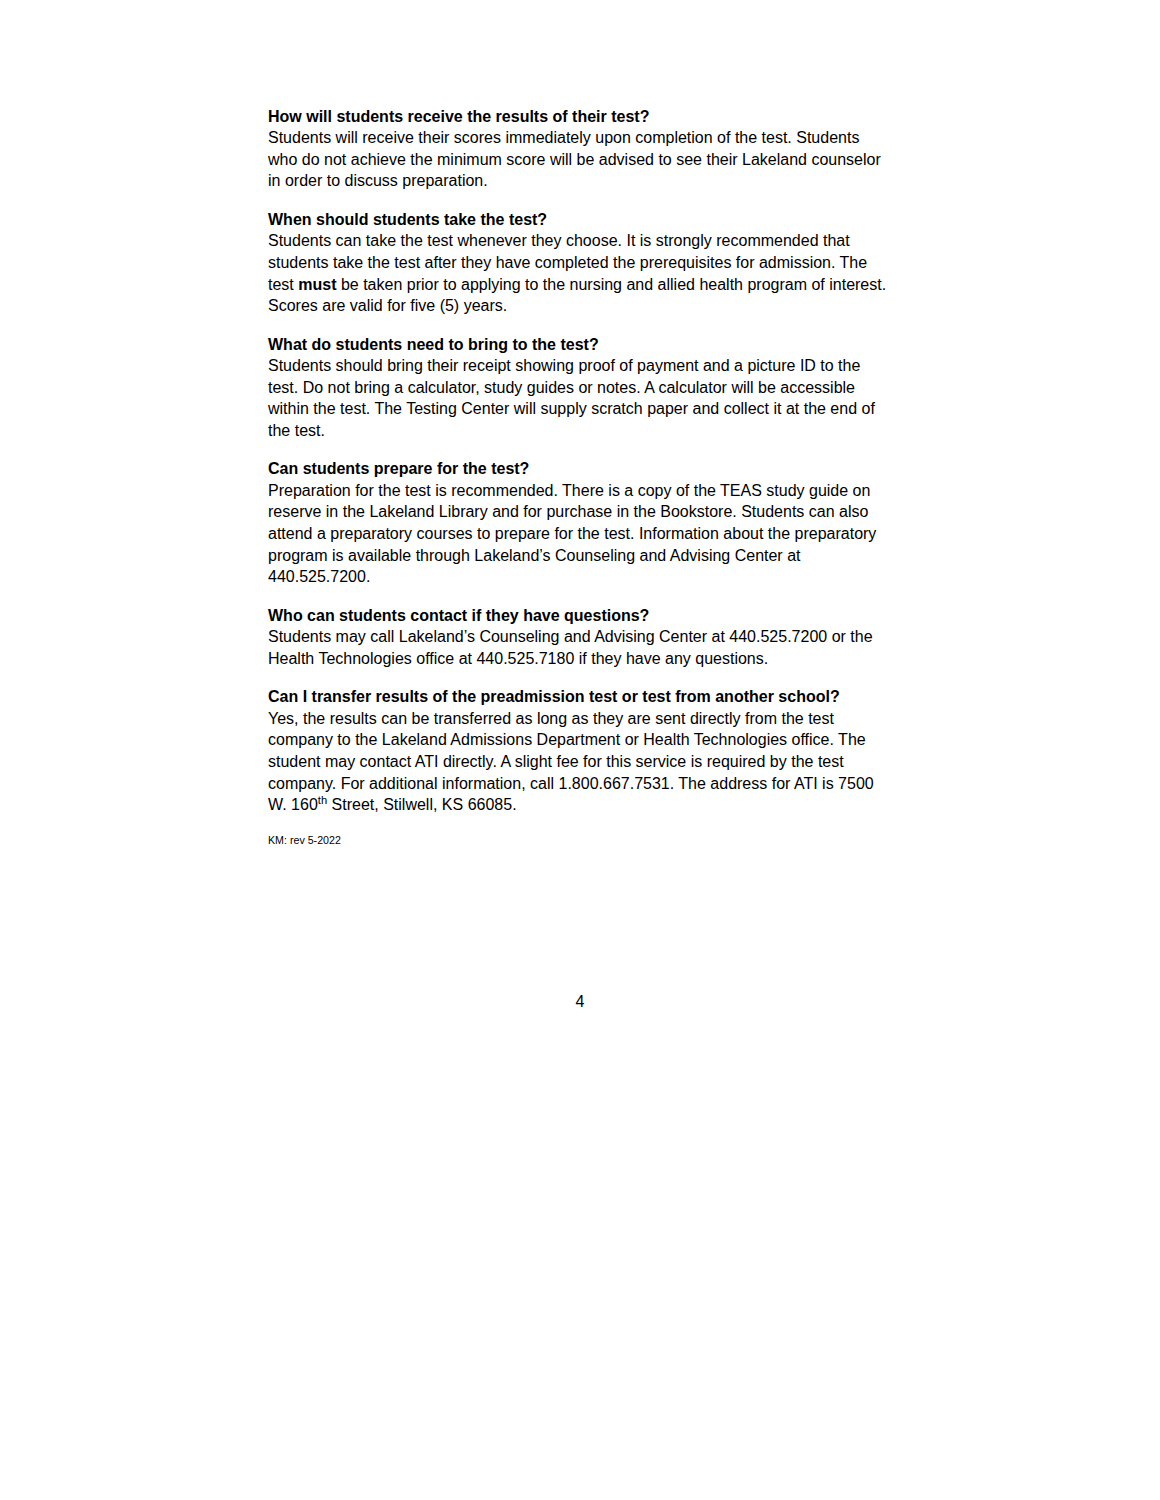How will students receive the results of their test?
Students will receive their scores immediately upon completion of the test. Students who do not achieve the minimum score will be advised to see their Lakeland counselor in order to discuss preparation.
When should students take the test?
Students can take the test whenever they choose. It is strongly recommended that students take the test after they have completed the prerequisites for admission. The test must be taken prior to applying to the nursing and allied health program of interest. Scores are valid for five (5) years.
What do students need to bring to the test?
Students should bring their receipt showing proof of payment and a picture ID to the test. Do not bring a calculator, study guides or notes. A calculator will be accessible within the test. The Testing Center will supply scratch paper and collect it at the end of the test.
Can students prepare for the test?
Preparation for the test is recommended. There is a copy of the TEAS study guide on reserve in the Lakeland Library and for purchase in the Bookstore. Students can also attend a preparatory courses to prepare for the test. Information about the preparatory program is available through Lakeland’s Counseling and Advising Center at 440.525.7200.
Who can students contact if they have questions?
Students may call Lakeland’s Counseling and Advising Center at 440.525.7200 or the Health Technologies office at 440.525.7180 if they have any questions.
Can I transfer results of the preadmission test or test from another school?
Yes, the results can be transferred as long as they are sent directly from the test company to the Lakeland Admissions Department or Health Technologies office. The student may contact ATI directly. A slight fee for this service is required by the test company. For additional information, call 1.800.667.7531. The address for ATI is 7500 W. 160th Street, Stilwell, KS 66085.
KM: rev 5-2022
4